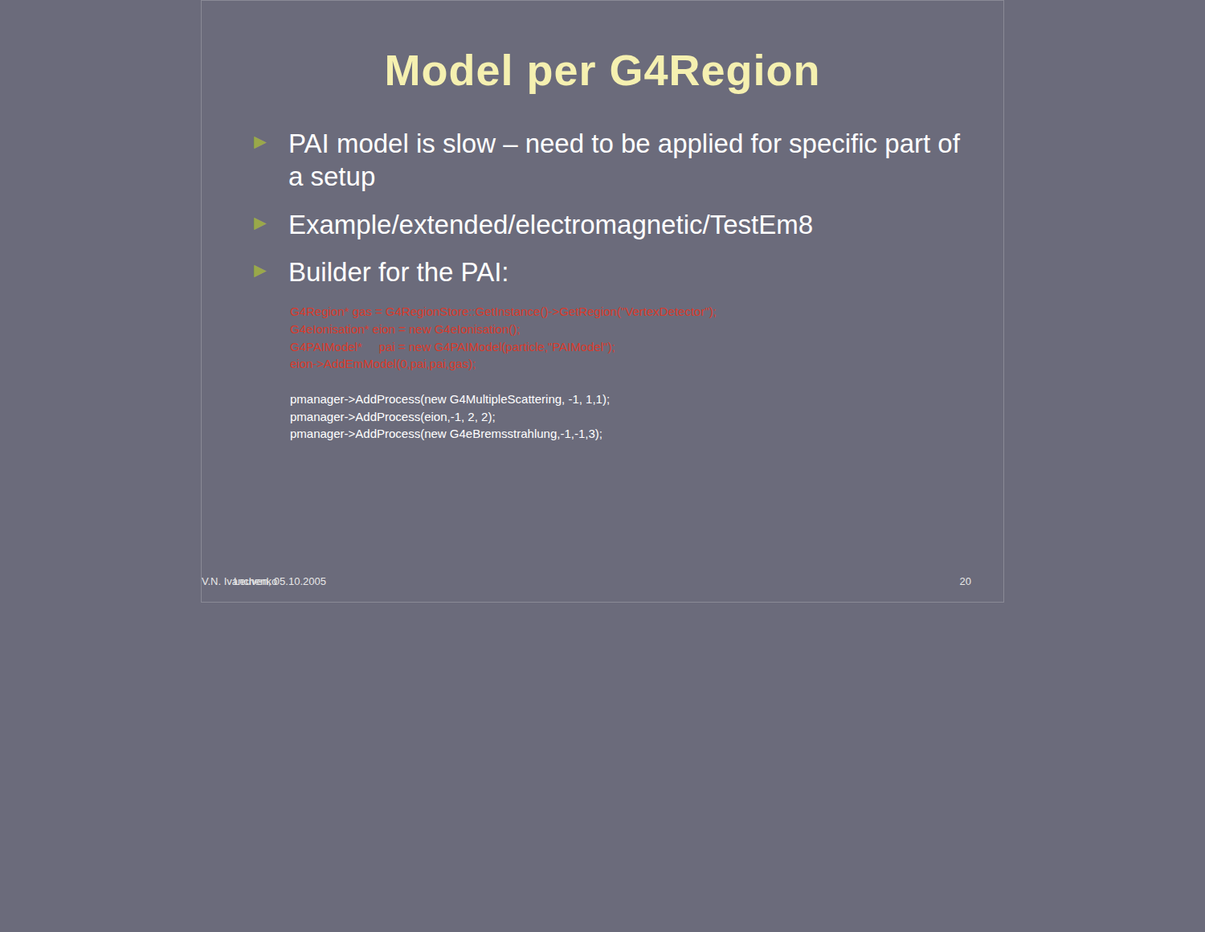Model per G4Region
PAI model is slow – need to be applied for specific part of a setup
Example/extended/electromagnetic/TestEm8
Builder for the PAI:
G4Region* gas = G4RegionStore::GetInstance()->GetRegion("VertexDetector");
G4eIonisation* eion = new G4eIonisation();
G4PAIModel* pai = new G4PAIModel(particle,"PAIModel");
eion->AddEmModel(0,pai,pai,gas);
pmanager->AddProcess(new G4MultipleScattering, -1, 1,1);
pmanager->AddProcess(eion,-1, 2, 2);
pmanager->AddProcess(new G4eBremsstrahlung,-1,-1,3);
Leuven, 05.10.2005 V.N. Ivanchenko 20